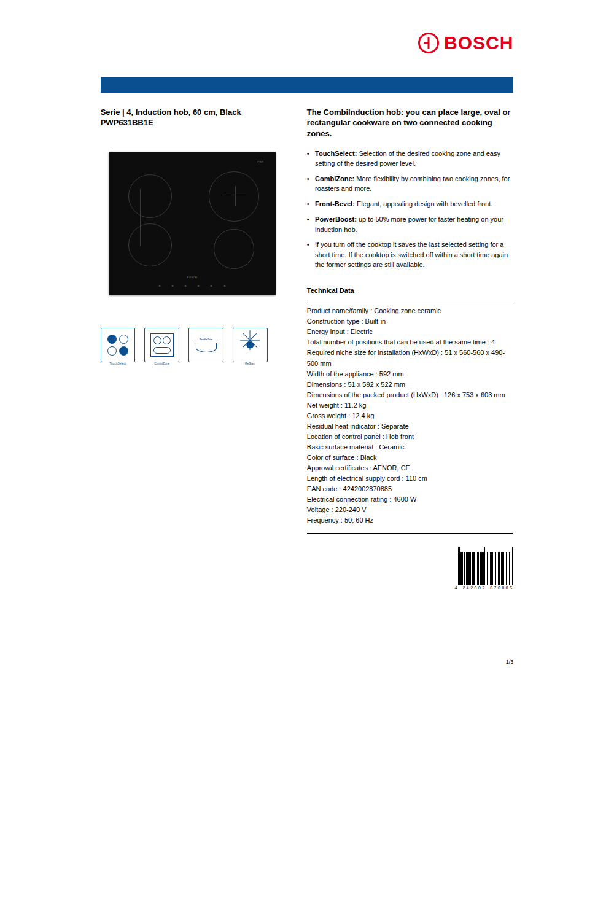BOSCH
Serie | 4, Induction hob, 60 cm, Black
PWP631BB1E
PWP BOSCH
TouchSelect
CombiZone
ProfileTrim
ReStart
The CombiInduction hob: you can place large, oval or rectangular cookware on two connected cooking zones.
TouchSelect: Selection of the desired cooking zone and easy setting of the desired power level.
CombiZone: More flexibility by combining two cooking zones, for roasters and more.
Front-Bevel: Elegant, appealing design with bevelled front.
PowerBoost: up to 50% more power for faster heating on your induction hob.
If you turn off the cooktop it saves the last selected setting for a short time. If the cooktop is switched off within a short time again the former settings are still available.
Technical Data
Product name/family : Cooking zone ceramic
Construction type : Built-in
Energy input : Electric
Total number of positions that can be used at the same time : 4
Required niche size for installation (HxWxD) : 51 x 560-560 x 490-500 mm
Width of the appliance : 592 mm
Dimensions : 51 x 592 x 522 mm
Dimensions of the packed product (HxWxD) : 126 x 753 x 603 mm
Net weight : 11.2 kg
Gross weight : 12.4 kg
Residual heat indicator : Separate
Location of control panel : Hob front
Basic surface material : Ceramic
Color of surface : Black
Approval certificates : AENOR, CE
Length of electrical supply cord : 110 cm
EAN code : 4242002870885
Electrical connection rating : 4600 W
Voltage : 220-240 V
Frequency : 50; 60 Hz
4 242002 870885
1/3